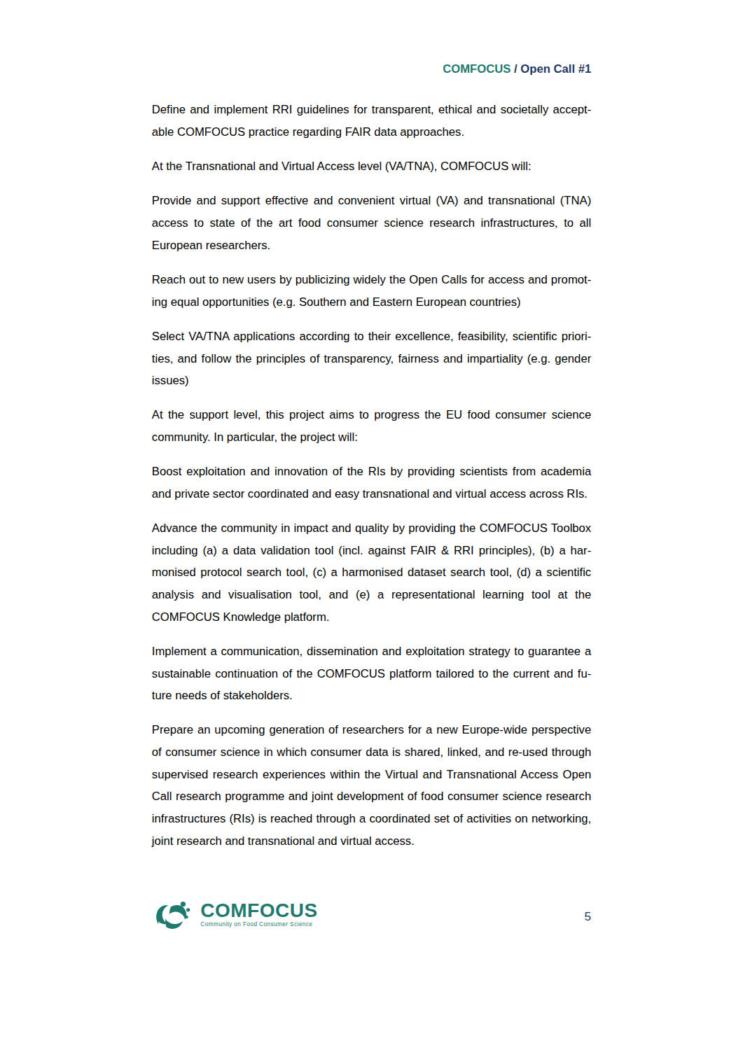COMFOCUS / Open Call #1
Define and implement RRI guidelines for transparent, ethical and societally acceptable COMFOCUS practice regarding FAIR data approaches.
At the Transnational and Virtual Access level (VA/TNA), COMFOCUS will:
Provide and support effective and convenient virtual (VA) and transnational (TNA) access to state of the art food consumer science research infrastructures, to all European researchers.
Reach out to new users by publicizing widely the Open Calls for access and promoting equal opportunities (e.g. Southern and Eastern European countries)
Select VA/TNA applications according to their excellence, feasibility, scientific priorities, and follow the principles of transparency, fairness and impartiality (e.g. gender issues)
At the support level, this project aims to progress the EU food consumer science community. In particular, the project will:
Boost exploitation and innovation of the RIs by providing scientists from academia and private sector coordinated and easy transnational and virtual access across RIs.
Advance the community in impact and quality by providing the COMFOCUS Toolbox including (a) a data validation tool (incl. against FAIR & RRI principles), (b) a harmonised protocol search tool, (c) a harmonised dataset search tool, (d) a scientific analysis and visualisation tool, and (e) a representational learning tool at the COMFOCUS Knowledge platform.
Implement a communication, dissemination and exploitation strategy to guarantee a sustainable continuation of the COMFOCUS platform tailored to the current and future needs of stakeholders.
Prepare an upcoming generation of researchers for a new Europe-wide perspective of consumer science in which consumer data is shared, linked, and re-used through supervised research experiences within the Virtual and Transnational Access Open Call research programme and joint development of food consumer science research infrastructures (RIs) is reached through a coordinated set of activities on networking, joint research and transnational and virtual access.
COMFOCUS Community on Food Consumer Science
5